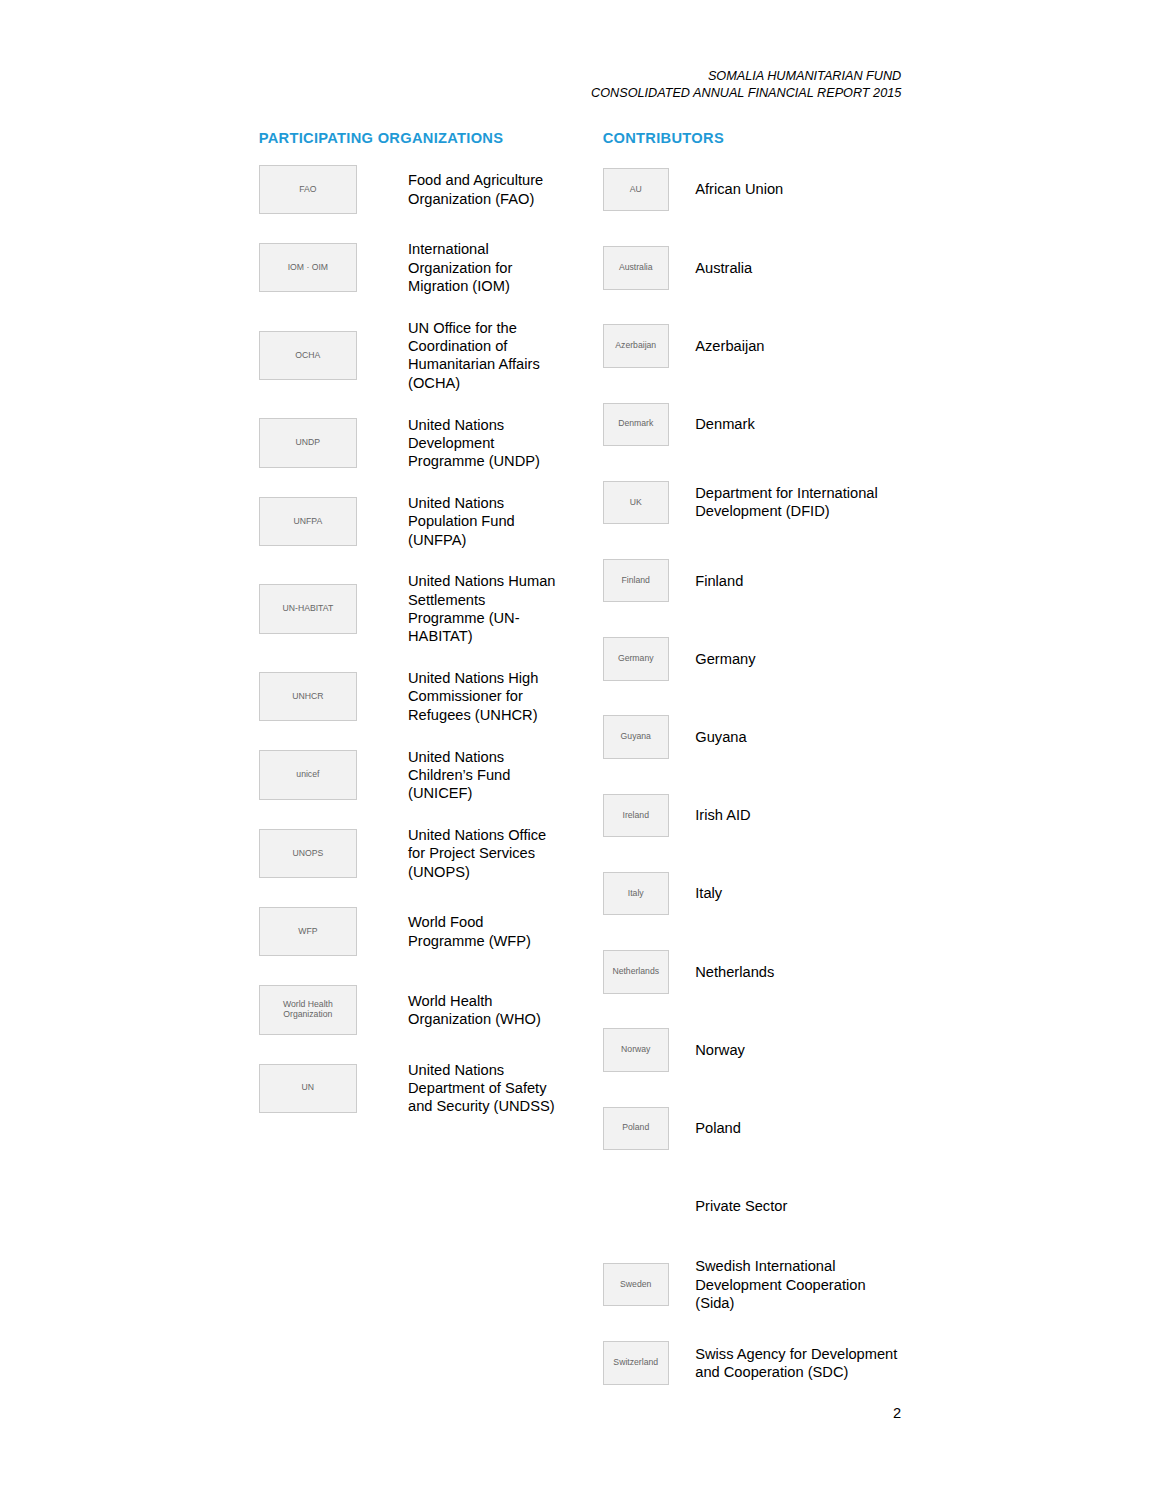SOMALIA HUMANITARIAN FUND
CONSOLIDATED ANNUAL FINANCIAL REPORT 2015
Participating Organizations
FAO Food and Agriculture Organization (FAO)
IOM · OIM International Organization for Migration (IOM)
OCHA UN Office for the Coordination of Humanitarian Affairs (OCHA)
UNDP United Nations Development Programme (UNDP)
UNFPA United Nations Population Fund (UNFPA)
UN-HABITAT United Nations Human Settlements Programme (UN-HABITAT)
UNHCR United Nations High Commissioner for Refugees (UNHCR)
unicef United Nations Children’s Fund (UNICEF)
UNOPS United Nations Office for Project Services (UNOPS)
WFP World Food Programme (WFP)
World Health Organization World Health Organization (WHO)
UN United Nations Department of Safety and Security (UNDSS)
Contributors
AU African Union
Australia Australia
Azerbaijan Azerbaijan
Denmark Denmark
UK Department for International Development (DFID)
Finland Finland
Germany Germany
Guyana Guyana
Ireland Irish AID
Italy Italy
Netherlands Netherlands
Norway Norway
Poland Poland
Private Sector
Sweden Swedish International Development Cooperation (Sida)
Switzerland Swiss Agency for Development and Cooperation (SDC)
2